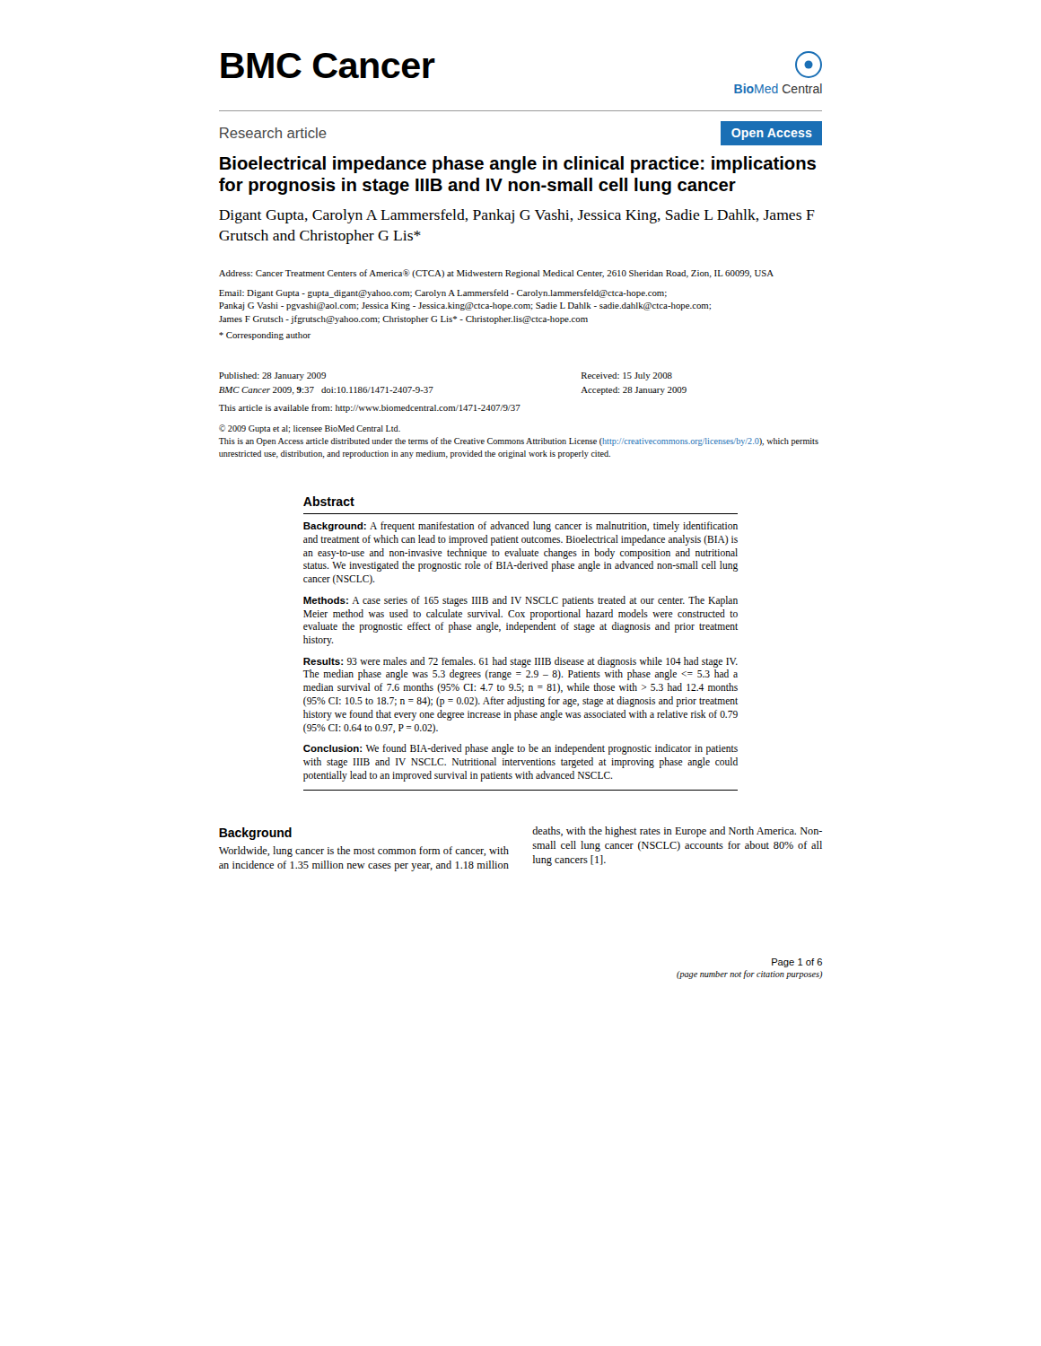BMC Cancer
Bio Med Central
Research article
Open Access
Bioelectrical impedance phase angle in clinical practice: implications for prognosis in stage IIIB and IV non-small cell lung cancer
Digant Gupta, Carolyn A Lammersfeld, Pankaj G Vashi, Jessica King, Sadie L Dahlk, James F Grutsch and Christopher G Lis*
Address: Cancer Treatment Centers of America® (CTCA) at Midwestern Regional Medical Center, 2610 Sheridan Road, Zion, IL 60099, USA
Email: Digant Gupta - gupta_digant@yahoo.com; Carolyn A Lammersfeld - Carolyn.lammersfeld@ctca-hope.com;
Pankaj G Vashi - pgvashi@aol.com; Jessica King - Jessica.king@ctca-hope.com; Sadie L Dahlk - sadie.dahlk@ctca-hope.com;
James F Grutsch - jfgrutsch@yahoo.com; Christopher G Lis* - Christopher.lis@ctca-hope.com
* Corresponding author
Published: 28 January 2009
BMC Cancer 2009, 9:37 doi:10.1186/1471-2407-9-37
Received: 15 July 2008
Accepted: 28 January 2009
This article is available from: http://www.biomedcentral.com/1471-2407/9/37
© 2009 Gupta et al; licensee BioMed Central Ltd.
This is an Open Access article distributed under the terms of the Creative Commons Attribution License (http://creativecommons.org/licenses/by/2.0), which permits unrestricted use, distribution, and reproduction in any medium, provided the original work is properly cited.
Abstract
Background: A frequent manifestation of advanced lung cancer is malnutrition, timely identification and treatment of which can lead to improved patient outcomes. Bioelectrical impedance analysis (BIA) is an easy-to-use and non-invasive technique to evaluate changes in body composition and nutritional status. We investigated the prognostic role of BIA-derived phase angle in advanced non-small cell lung cancer (NSCLC).
Methods: A case series of 165 stages IIIB and IV NSCLC patients treated at our center. The Kaplan Meier method was used to calculate survival. Cox proportional hazard models were constructed to evaluate the prognostic effect of phase angle, independent of stage at diagnosis and prior treatment history.
Results: 93 were males and 72 females. 61 had stage IIIB disease at diagnosis while 104 had stage IV. The median phase angle was 5.3 degrees (range = 2.9 – 8). Patients with phase angle <= 5.3 had a median survival of 7.6 months (95% CI: 4.7 to 9.5; n = 81), while those with > 5.3 had 12.4 months (95% CI: 10.5 to 18.7; n = 84); (p = 0.02). After adjusting for age, stage at diagnosis and prior treatment history we found that every one degree increase in phase angle was associated with a relative risk of 0.79 (95% CI: 0.64 to 0.97, P = 0.02).
Conclusion: We found BIA-derived phase angle to be an independent prognostic indicator in patients with stage IIIB and IV NSCLC. Nutritional interventions targeted at improving phase angle could potentially lead to an improved survival in patients with advanced NSCLC.
Background
Worldwide, lung cancer is the most common form of cancer, with an incidence of 1.35 million new cases per year, and 1.18 million deaths, with the highest rates in Europe and North America. Non-small cell lung cancer (NSCLC) accounts for about 80% of all lung cancers [1].
Page 1 of 6
(page number not for citation purposes)